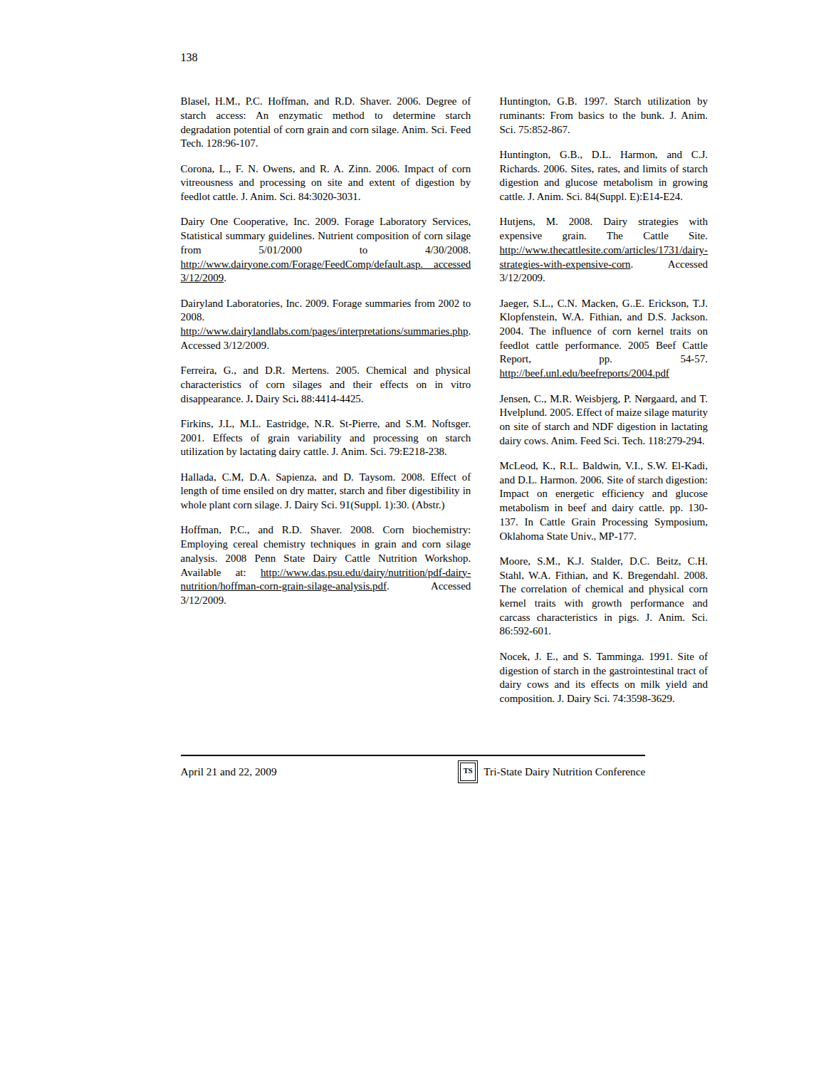138
Blasel, H.M., P.C. Hoffman, and R.D. Shaver. 2006. Degree of starch access: An enzymatic method to determine starch degradation potential of corn grain and corn silage. Anim. Sci. Feed Tech. 128:96-107.
Corona, L., F. N. Owens, and R. A. Zinn. 2006. Impact of corn vitreousness and processing on site and extent of digestion by feedlot cattle. J. Anim. Sci. 84:3020-3031.
Dairy One Cooperative, Inc. 2009. Forage Laboratory Services, Statistical summary guidelines. Nutrient composition of corn silage from 5/01/2000 to 4/30/2008. http://www.dairyone.com/Forage/FeedComp/default.asp. accessed 3/12/2009.
Dairyland Laboratories, Inc. 2009. Forage summaries from 2002 to 2008. http://www.dairylandlabs.com/pages/interpretations/summaries.php. Accessed 3/12/2009.
Ferreira, G., and D.R. Mertens. 2005. Chemical and physical characteristics of corn silages and their effects on in vitro disappearance. J. Dairy Sci. 88:4414-4425.
Firkins, J.L, M.L. Eastridge, N.R. St-Pierre, and S.M. Noftsger. 2001. Effects of grain variability and processing on starch utilization by lactating dairy cattle. J. Anim. Sci. 79:E218-238.
Hallada, C.M, D.A. Sapienza, and D. Taysom. 2008. Effect of length of time ensiled on dry matter, starch and fiber digestibility in whole plant corn silage. J. Dairy Sci. 91(Suppl. 1):30. (Abstr.)
Hoffman, P.C., and R.D. Shaver. 2008. Corn biochemistry: Employing cereal chemistry techniques in grain and corn silage analysis. 2008 Penn State Dairy Cattle Nutrition Workshop. Available at: http://www.das.psu.edu/dairy/nutrition/pdf-dairy-nutrition/hoffman-corn-grain-silage-analysis.pdf. Accessed 3/12/2009.
Huntington, G.B. 1997. Starch utilization by ruminants: From basics to the bunk. J. Anim. Sci. 75:852-867.
Huntington, G.B., D.L. Harmon, and C.J. Richards. 2006. Sites, rates, and limits of starch digestion and glucose metabolism in growing cattle. J. Anim. Sci. 84(Suppl. E):E14-E24.
Hutjens, M. 2008. Dairy strategies with expensive grain. The Cattle Site. http://www.thecattlesite.com/articles/1731/dairy-strategies-with-expensive-corn. Accessed 3/12/2009.
Jaeger, S.L., C.N. Macken, G..E. Erickson, T.J. Klopfenstein, W.A. Fithian, and D.S. Jackson. 2004. The influence of corn kernel traits on feedlot cattle performance. 2005 Beef Cattle Report, pp. 54-57. http://beef.unl.edu/beefreports/2004.pdf
Jensen, C., M.R. Weisbjerg, P. Nørgaard, and T. Hvelplund. 2005. Effect of maize silage maturity on site of starch and NDF digestion in lactating dairy cows. Anim. Feed Sci. Tech. 118:279-294.
McLeod, K., R.L. Baldwin, V.I., S.W. El-Kadi, and D.L. Harmon. 2006. Site of starch digestion: Impact on energetic efficiency and glucose metabolism in beef and dairy cattle. pp. 130-137. In Cattle Grain Processing Symposium, Oklahoma State Univ., MP-177.
Moore, S.M., K.J. Stalder, D.C. Beitz, C.H. Stahl, W.A. Fithian, and K. Bregendahl. 2008. The correlation of chemical and physical corn kernel traits with growth performance and carcass characteristics in pigs. J. Anim. Sci. 86:592-601.
Nocek, J. E., and S. Tamminga. 1991. Site of digestion of starch in the gastrointestinal tract of dairy cows and its effects on milk yield and composition. J. Dairy Sci. 74:3598-3629.
April 21 and 22, 2009
TS Tri-State Dairy Nutrition Conference